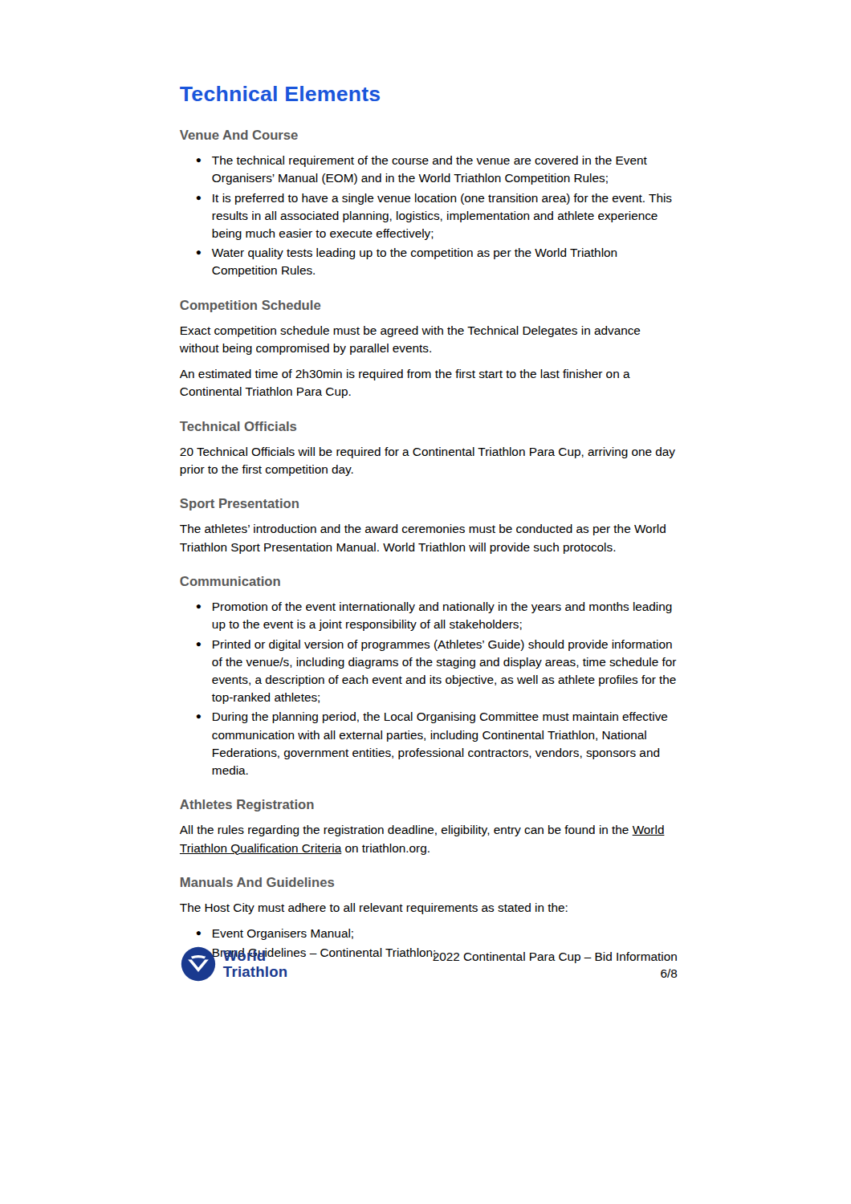Technical Elements
Venue And Course
The technical requirement of the course and the venue are covered in the Event Organisers’ Manual (EOM) and in the World Triathlon Competition Rules;
It is preferred to have a single venue location (one transition area) for the event. This results in all associated planning, logistics, implementation and athlete experience being much easier to execute effectively;
Water quality tests leading up to the competition as per the World Triathlon Competition Rules.
Competition Schedule
Exact competition schedule must be agreed with the Technical Delegates in advance without being compromised by parallel events.
An estimated time of 2h30min is required from the first start to the last finisher on a Continental Triathlon Para Cup.
Technical Officials
20 Technical Officials will be required for a Continental Triathlon Para Cup, arriving one day prior to the first competition day.
Sport Presentation
The athletes’ introduction and the award ceremonies must be conducted as per the World Triathlon Sport Presentation Manual. World Triathlon will provide such protocols.
Communication
Promotion of the event internationally and nationally in the years and months leading up to the event is a joint responsibility of all stakeholders;
Printed or digital version of programmes (Athletes’ Guide) should provide information of the venue/s, including diagrams of the staging and display areas, time schedule for events, a description of each event and its objective, as well as athlete profiles for the top-ranked athletes;
During the planning period, the Local Organising Committee must maintain effective communication with all external parties, including Continental Triathlon, National Federations, government entities, professional contractors, vendors, sponsors and media.
Athletes Registration
All the rules regarding the registration deadline, eligibility, entry can be found in the World Triathlon Qualification Criteria on triathlon.org.
Manuals And Guidelines
The Host City must adhere to all relevant requirements as stated in the:
Event Organisers Manual;
Brand Guidelines – Continental Triathlon;
World
Triathlon
2022 Continental Para Cup – Bid Information
6/8